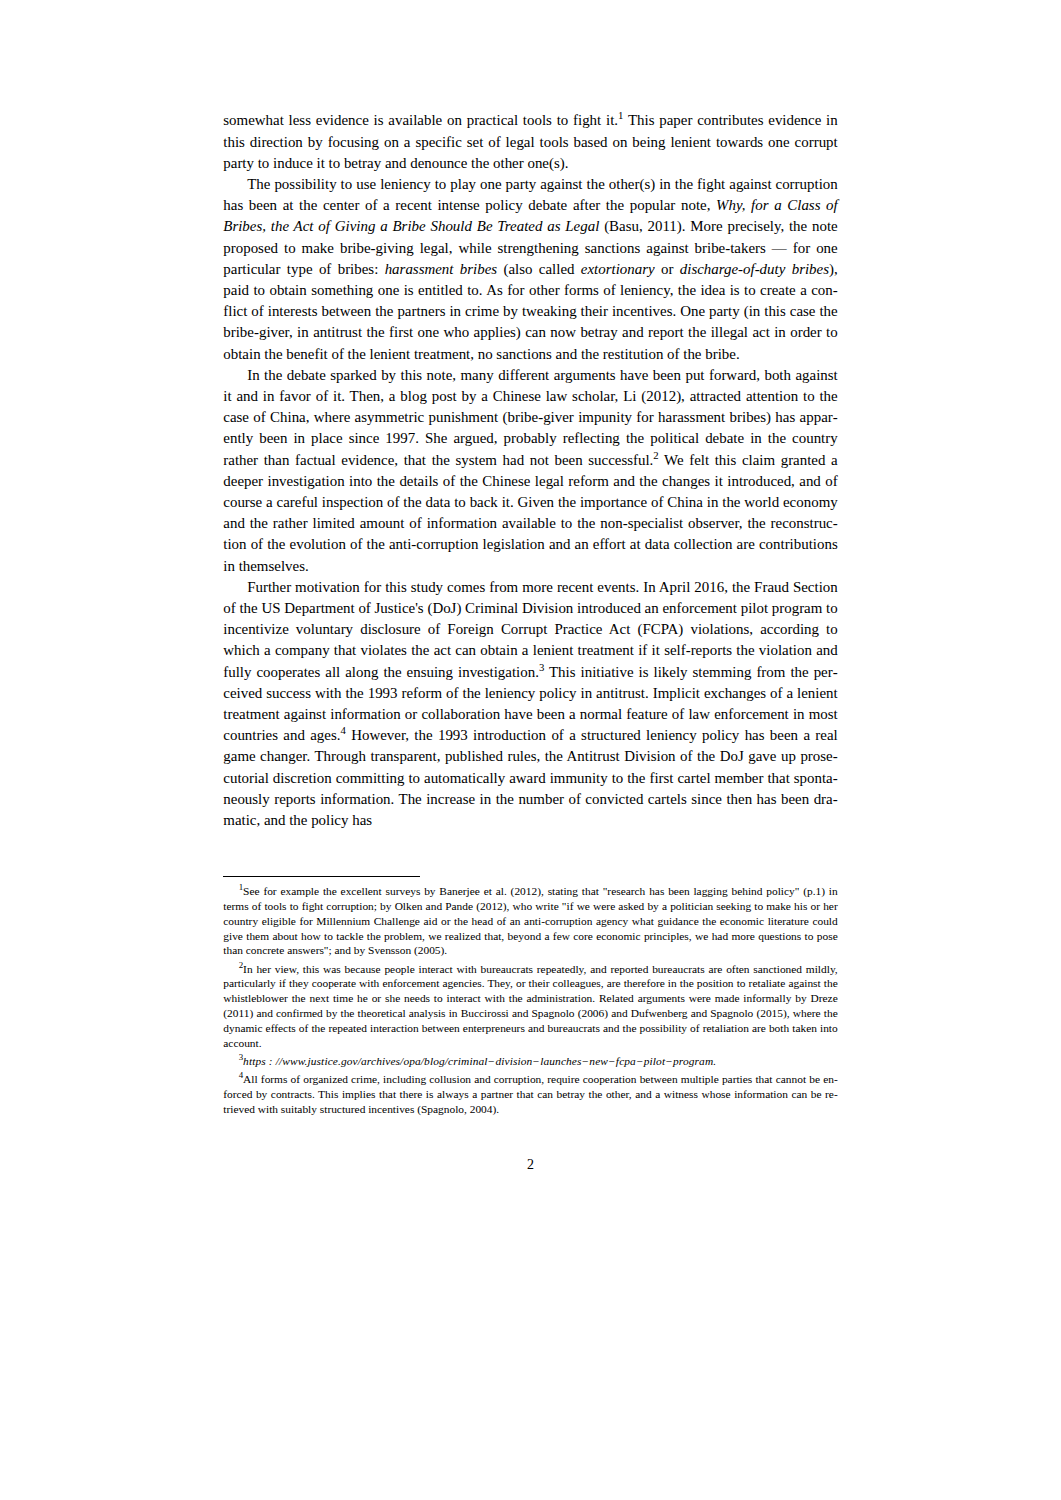somewhat less evidence is available on practical tools to fight it.1 This paper contributes evidence in this direction by focusing on a specific set of legal tools based on being lenient towards one corrupt party to induce it to betray and denounce the other one(s).
The possibility to use leniency to play one party against the other(s) in the fight against corruption has been at the center of a recent intense policy debate after the popular note, Why, for a Class of Bribes, the Act of Giving a Bribe Should Be Treated as Legal (Basu, 2011). More precisely, the note proposed to make bribe-giving legal, while strengthening sanctions against bribe-takers — for one particular type of bribes: harassment bribes (also called extortionary or discharge-of-duty bribes), paid to obtain something one is entitled to. As for other forms of leniency, the idea is to create a conflict of interests between the partners in crime by tweaking their incentives. One party (in this case the bribe-giver, in antitrust the first one who applies) can now betray and report the illegal act in order to obtain the benefit of the lenient treatment, no sanctions and the restitution of the bribe.
In the debate sparked by this note, many different arguments have been put forward, both against it and in favor of it. Then, a blog post by a Chinese law scholar, Li (2012), attracted attention to the case of China, where asymmetric punishment (bribe-giver impunity for harassment bribes) has apparently been in place since 1997. She argued, probably reflecting the political debate in the country rather than factual evidence, that the system had not been successful.2 We felt this claim granted a deeper investigation into the details of the Chinese legal reform and the changes it introduced, and of course a careful inspection of the data to back it. Given the importance of China in the world economy and the rather limited amount of information available to the non-specialist observer, the reconstruction of the evolution of the anti-corruption legislation and an effort at data collection are contributions in themselves.
Further motivation for this study comes from more recent events. In April 2016, the Fraud Section of the US Department of Justice's (DoJ) Criminal Division introduced an enforcement pilot program to incentivize voluntary disclosure of Foreign Corrupt Practice Act (FCPA) violations, according to which a company that violates the act can obtain a lenient treatment if it self-reports the violation and fully cooperates all along the ensuing investigation.3 This initiative is likely stemming from the perceived success with the 1993 reform of the leniency policy in antitrust. Implicit exchanges of a lenient treatment against information or collaboration have been a normal feature of law enforcement in most countries and ages.4 However, the 1993 introduction of a structured leniency policy has been a real game changer. Through transparent, published rules, the Antitrust Division of the DoJ gave up prosecutorial discretion committing to automatically award immunity to the first cartel member that spontaneously reports information. The increase in the number of convicted cartels since then has been dramatic, and the policy has
1 See for example the excellent surveys by Banerjee et al. (2012), stating that "research has been lagging behind policy" (p.1) in terms of tools to fight corruption; by Olken and Pande (2012), who write "if we were asked by a politician seeking to make his or her country eligible for Millennium Challenge aid or the head of an anti-corruption agency what guidance the economic literature could give them about how to tackle the problem, we realized that, beyond a few core economic principles, we had more questions to pose than concrete answers"; and by Svensson (2005).
2 In her view, this was because people interact with bureaucrats repeatedly, and reported bureaucrats are often sanctioned mildly, particularly if they cooperate with enforcement agencies. They, or their colleagues, are therefore in the position to retaliate against the whistleblower the next time he or she needs to interact with the administration. Related arguments were made informally by Dreze (2011) and confirmed by the theoretical analysis in Buccirossi and Spagnolo (2006) and Dufwenberg and Spagnolo (2015), where the dynamic effects of the repeated interaction between enterpreneurs and bureaucrats and the possibility of retaliation are both taken into account.
3 https : //www.justice.gov/archives/opa/blog/criminal−division−launches−new−fcpa−pilot−program.
4 All forms of organized crime, including collusion and corruption, require cooperation between multiple parties that cannot be enforced by contracts. This implies that there is always a partner that can betray the other, and a witness whose information can be retrieved with suitably structured incentives (Spagnolo, 2004).
2